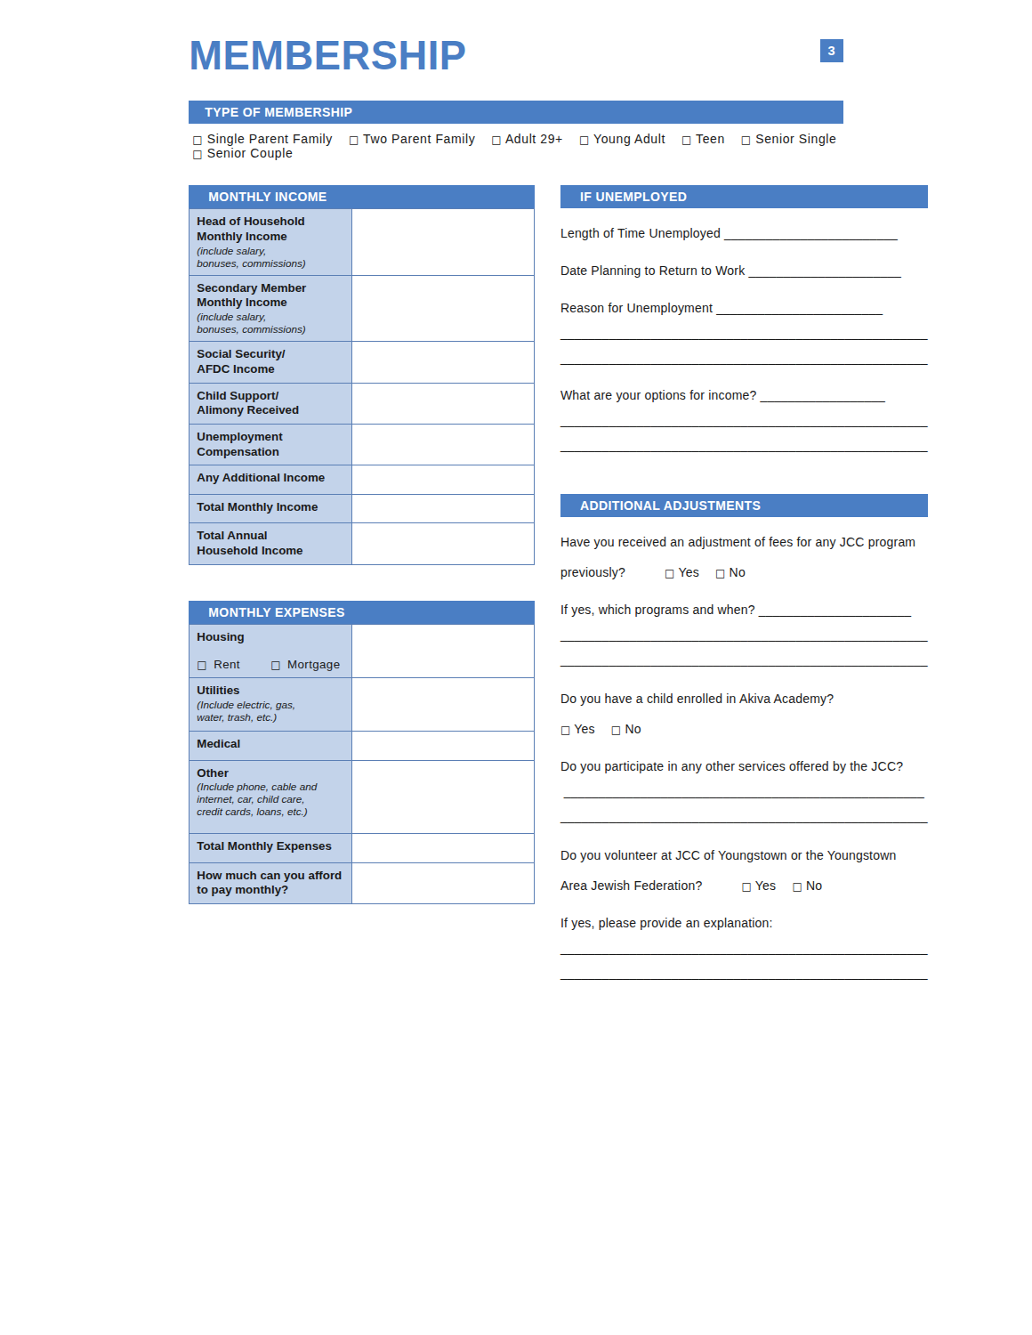MEMBERSHIP
3
Type of Membership
□ Single Parent Family □ Two Parent Family □ Adult 29+ □ Young Adult □ Teen □ Senior Single □ Senior Couple
Monthly Income
| Head of Household Monthly Income (include salary, bonuses, commissions) | |
| Secondary Member Monthly Income (include salary, bonuses, commissions) | |
| Social Security/ AFDC Income | |
| Child Support/ Alimony Received | |
| Unemployment Compensation | |
| Any Additional Income | |
| Total Monthly Income | |
| Total Annual Household Income | |
Monthly Expenses
| Housing □ Rent □ Mortgage | |
| Utilities (Include electric, gas, water, trash, etc.) | |
| Medical | |
| Other (Include phone, cable and internet, car, child care, credit cards, loans, etc.) | |
| Total Monthly Expenses | |
| How much can you afford to pay monthly? | |
If Unemployed
Length of Time Unemployed _________________________
Date Planning to Return to Work ______________________
Reason for Unemployment ________________________ _____________________________________________________ _____________________________________________________
What are your options for income? __________________ _____________________________________________________ _____________________________________________________
Additional Adjustments
Have you received an adjustment of fees for any JCC program
previously? □ Yes □ No
If yes, which programs and when? ______________________ _____________________________________________________ _____________________________________________________
Do you have a child enrolled in Akiva Academy?
□ Yes □ No
Do you participate in any other services offered by the JCC? ____________________________________________________ _____________________________________________________
Do you volunteer at JCC of Youngstown or the Youngstown
Area Jewish Federation? □ Yes □ No
If yes, please provide an explanation: _____________________________________________________ _____________________________________________________